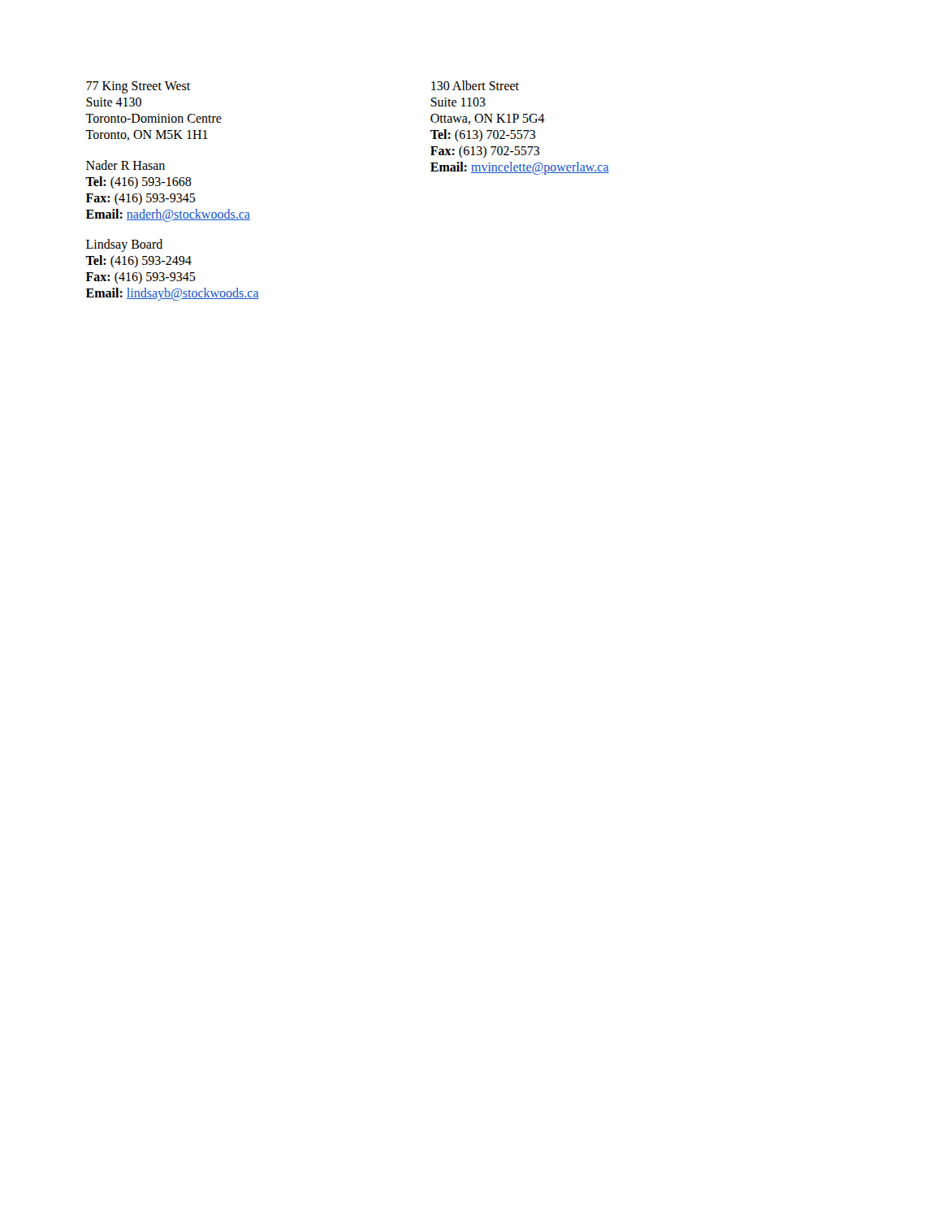77 King Street West
Suite 4130
Toronto-Dominion Centre
Toronto, ON M5K 1H1
Nader R Hasan
Tel: (416) 593-1668
Fax: (416) 593-9345
Email: naderh@stockwoods.ca
Lindsay Board
Tel: (416) 593-2494
Fax: (416) 593-9345
Email: lindsayb@stockwoods.ca
130 Albert Street
Suite 1103
Ottawa, ON K1P 5G4
Tel: (613) 702-5573
Fax: (613) 702-5573
Email: mvincelette@powerlaw.ca